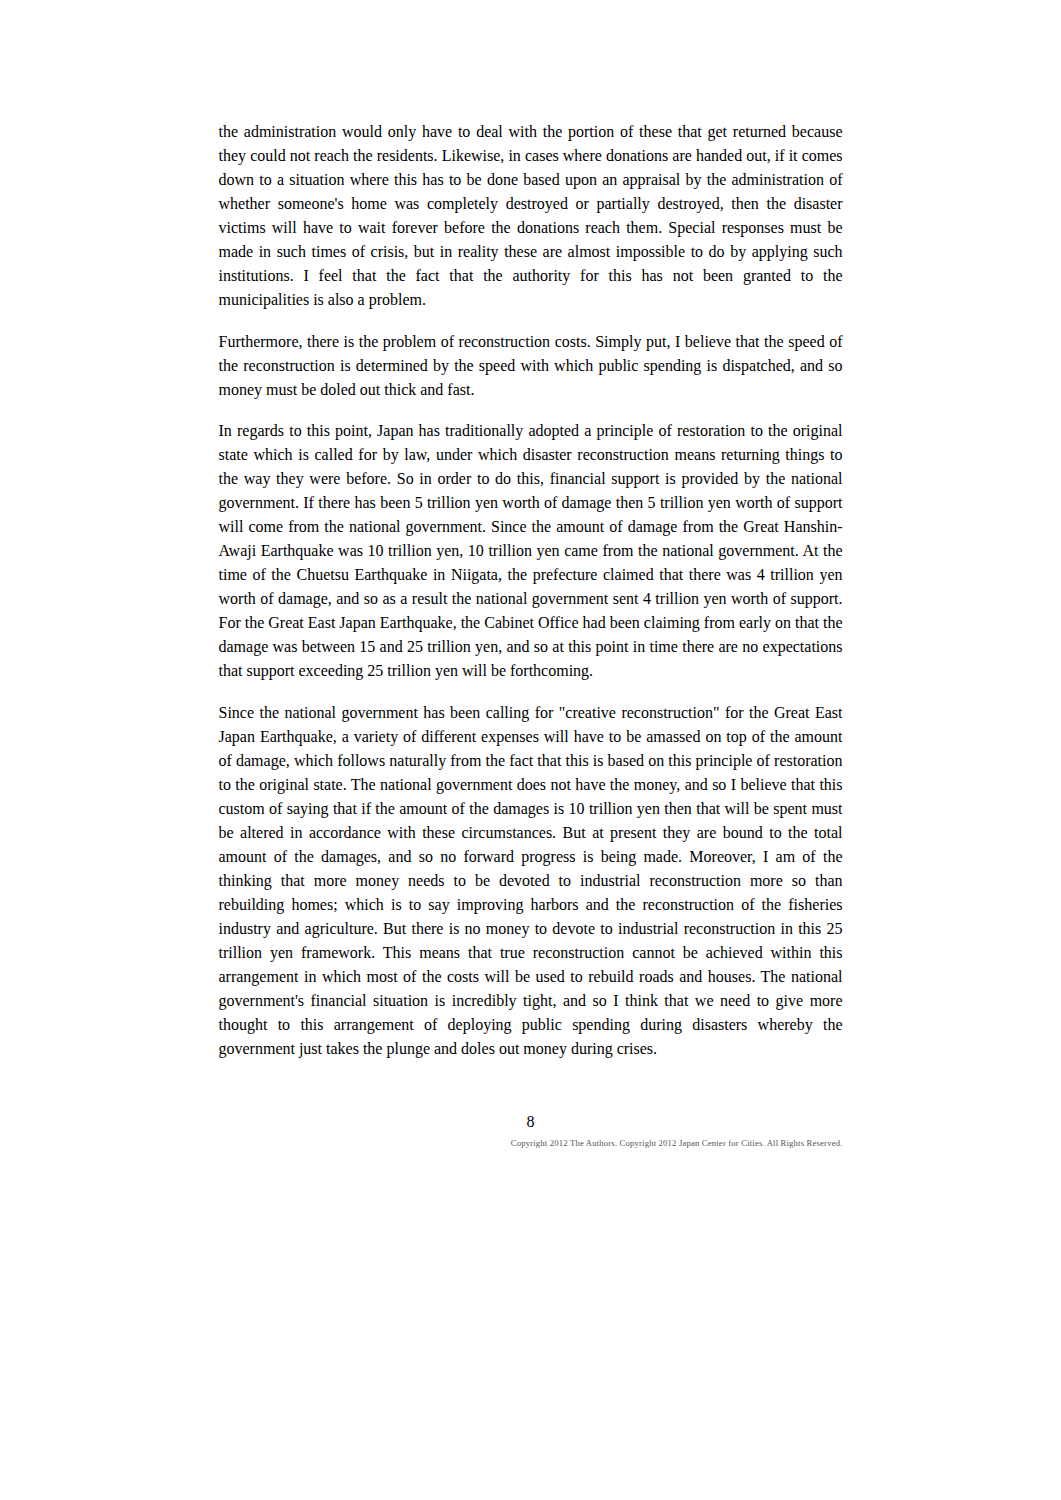the administration would only have to deal with the portion of these that get returned because they could not reach the residents. Likewise, in cases where donations are handed out, if it comes down to a situation where this has to be done based upon an appraisal by the administration of whether someone's home was completely destroyed or partially destroyed, then the disaster victims will have to wait forever before the donations reach them. Special responses must be made in such times of crisis, but in reality these are almost impossible to do by applying such institutions. I feel that the fact that the authority for this has not been granted to the municipalities is also a problem.
Furthermore, there is the problem of reconstruction costs. Simply put, I believe that the speed of the reconstruction is determined by the speed with which public spending is dispatched, and so money must be doled out thick and fast.
In regards to this point, Japan has traditionally adopted a principle of restoration to the original state which is called for by law, under which disaster reconstruction means returning things to the way they were before. So in order to do this, financial support is provided by the national government. If there has been 5 trillion yen worth of damage then 5 trillion yen worth of support will come from the national government. Since the amount of damage from the Great Hanshin-Awaji Earthquake was 10 trillion yen, 10 trillion yen came from the national government. At the time of the Chuetsu Earthquake in Niigata, the prefecture claimed that there was 4 trillion yen worth of damage, and so as a result the national government sent 4 trillion yen worth of support. For the Great East Japan Earthquake, the Cabinet Office had been claiming from early on that the damage was between 15 and 25 trillion yen, and so at this point in time there are no expectations that support exceeding 25 trillion yen will be forthcoming.
Since the national government has been calling for "creative reconstruction" for the Great East Japan Earthquake, a variety of different expenses will have to be amassed on top of the amount of damage, which follows naturally from the fact that this is based on this principle of restoration to the original state. The national government does not have the money, and so I believe that this custom of saying that if the amount of the damages is 10 trillion yen then that will be spent must be altered in accordance with these circumstances. But at present they are bound to the total amount of the damages, and so no forward progress is being made. Moreover, I am of the thinking that more money needs to be devoted to industrial reconstruction more so than rebuilding homes; which is to say improving harbors and the reconstruction of the fisheries industry and agriculture. But there is no money to devote to industrial reconstruction in this 25 trillion yen framework. This means that true reconstruction cannot be achieved within this arrangement in which most of the costs will be used to rebuild roads and houses. The national government's financial situation is incredibly tight, and so I think that we need to give more thought to this arrangement of deploying public spending during disasters whereby the government just takes the plunge and doles out money during crises.
8
Copyright 2012 The Authors. Copyright 2012 Japan Center for Cities. All Rights Reserved.